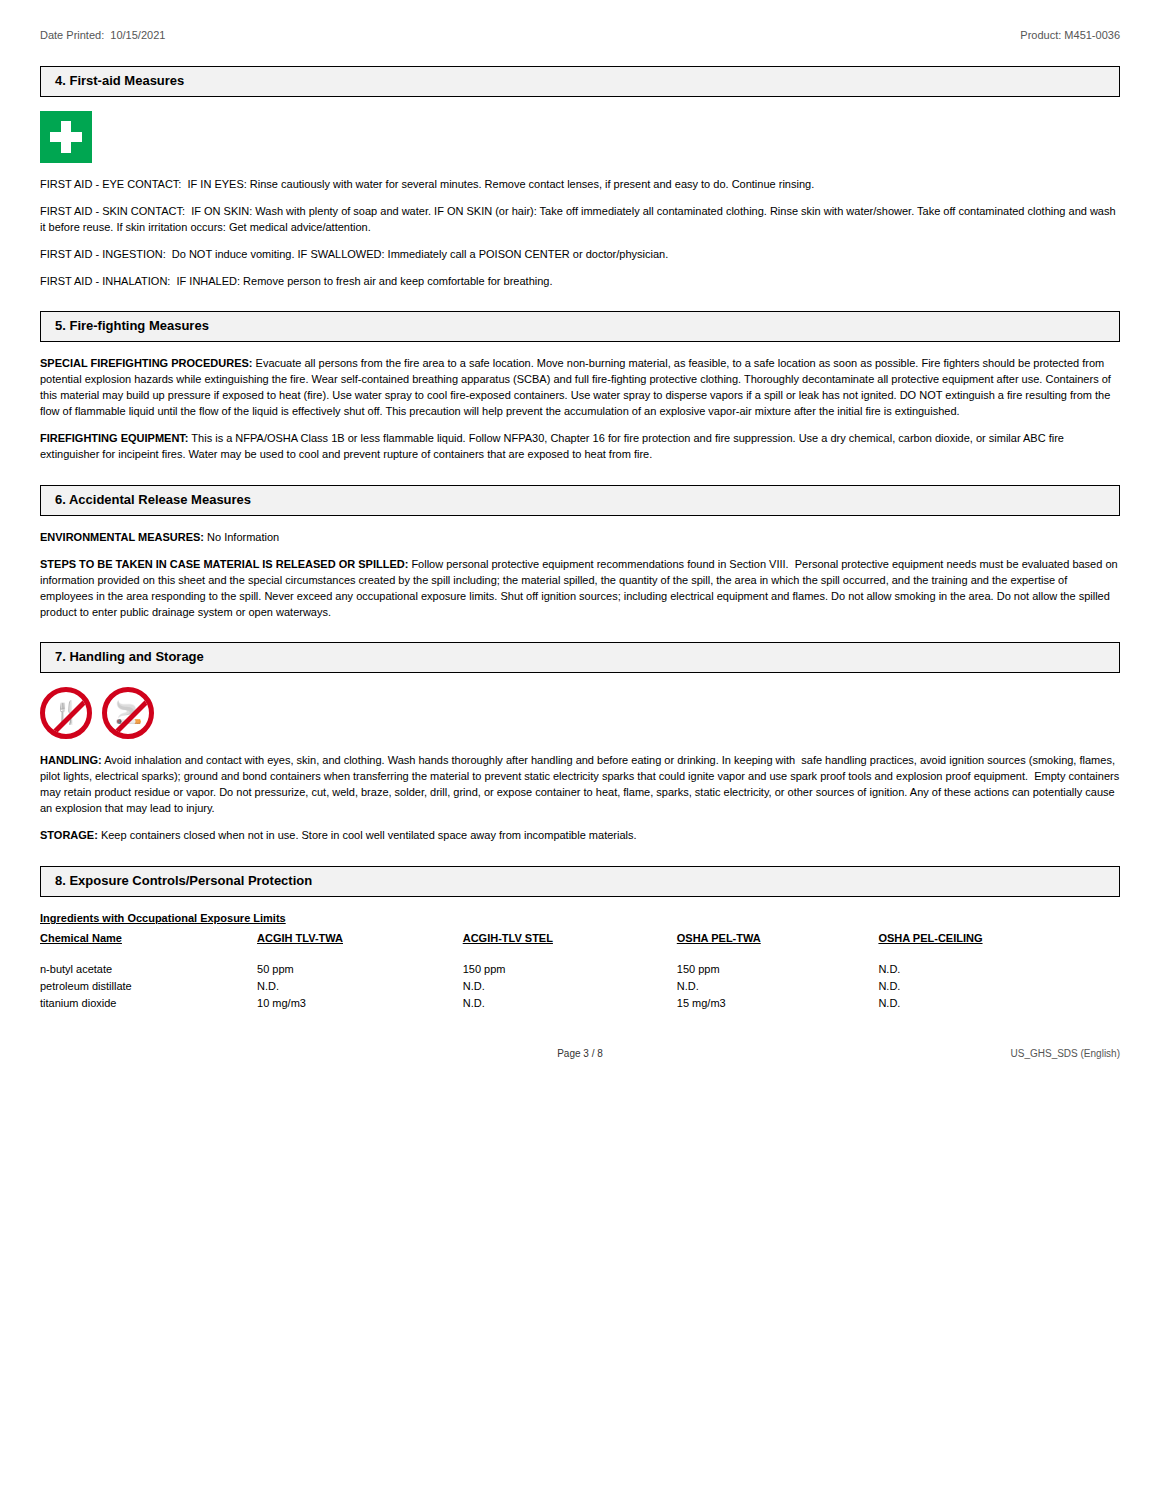Date Printed: 10/15/2021
Product: M451-0036
4. First-aid Measures
FIRST AID - EYE CONTACT: IF IN EYES: Rinse cautiously with water for several minutes. Remove contact lenses, if present and easy to do. Continue rinsing.
FIRST AID - SKIN CONTACT: IF ON SKIN: Wash with plenty of soap and water. IF ON SKIN (or hair): Take off immediately all contaminated clothing. Rinse skin with water/shower. Take off contaminated clothing and wash it before reuse. If skin irritation occurs: Get medical advice/attention.
FIRST AID - INGESTION: Do NOT induce vomiting. IF SWALLOWED: Immediately call a POISON CENTER or doctor/physician.
FIRST AID - INHALATION: IF INHALED: Remove person to fresh air and keep comfortable for breathing.
5. Fire-fighting Measures
SPECIAL FIREFIGHTING PROCEDURES: Evacuate all persons from the fire area to a safe location. Move non-burning material, as feasible, to a safe location as soon as possible. Fire fighters should be protected from potential explosion hazards while extinguishing the fire. Wear self-contained breathing apparatus (SCBA) and full fire-fighting protective clothing. Thoroughly decontaminate all protective equipment after use. Containers of this material may build up pressure if exposed to heat (fire). Use water spray to cool fire-exposed containers. Use water spray to disperse vapors if a spill or leak has not ignited. DO NOT extinguish a fire resulting from the flow of flammable liquid until the flow of the liquid is effectively shut off. This precaution will help prevent the accumulation of an explosive vapor-air mixture after the initial fire is extinguished.
FIREFIGHTING EQUIPMENT: This is a NFPA/OSHA Class 1B or less flammable liquid. Follow NFPA30, Chapter 16 for fire protection and fire suppression. Use a dry chemical, carbon dioxide, or similar ABC fire extinguisher for incipeint fires. Water may be used to cool and prevent rupture of containers that are exposed to heat from fire.
6. Accidental Release Measures
ENVIRONMENTAL MEASURES: No Information
STEPS TO BE TAKEN IN CASE MATERIAL IS RELEASED OR SPILLED: Follow personal protective equipment recommendations found in Section VIII. Personal protective equipment needs must be evaluated based on information provided on this sheet and the special circumstances created by the spill including; the material spilled, the quantity of the spill, the area in which the spill occurred, and the training and the expertise of employees in the area responding to the spill. Never exceed any occupational exposure limits. Shut off ignition sources; including electrical equipment and flames. Do not allow smoking in the area. Do not allow the spilled product to enter public drainage system or open waterways.
7. Handling and Storage
🍴 🚬
HANDLING: Avoid inhalation and contact with eyes, skin, and clothing. Wash hands thoroughly after handling and before eating or drinking. In keeping with safe handling practices, avoid ignition sources (smoking, flames, pilot lights, electrical sparks); ground and bond containers when transferring the material to prevent static electricity sparks that could ignite vapor and use spark proof tools and explosion proof equipment. Empty containers may retain product residue or vapor. Do not pressurize, cut, weld, braze, solder, drill, grind, or expose container to heat, flame, sparks, static electricity, or other sources of ignition. Any of these actions can potentially cause an explosion that may lead to injury.
STORAGE: Keep containers closed when not in use. Store in cool well ventilated space away from incompatible materials.
8. Exposure Controls/Personal Protection
Ingredients with Occupational Exposure Limits
| Chemical Name | ACGIH TLV-TWA | ACGIH-TLV STEL | OSHA PEL-TWA | OSHA PEL-CEILING |
| --- | --- | --- | --- | --- |
| n-butyl acetate | 50 ppm | 150 ppm | 150 ppm | N.D. |
| petroleum distillate | N.D. | N.D. | N.D. | N.D. |
| titanium dioxide | 10 mg/m3 | N.D. | 15 mg/m3 | N.D. |
Page 3 / 8
US_GHS_SDS (English)